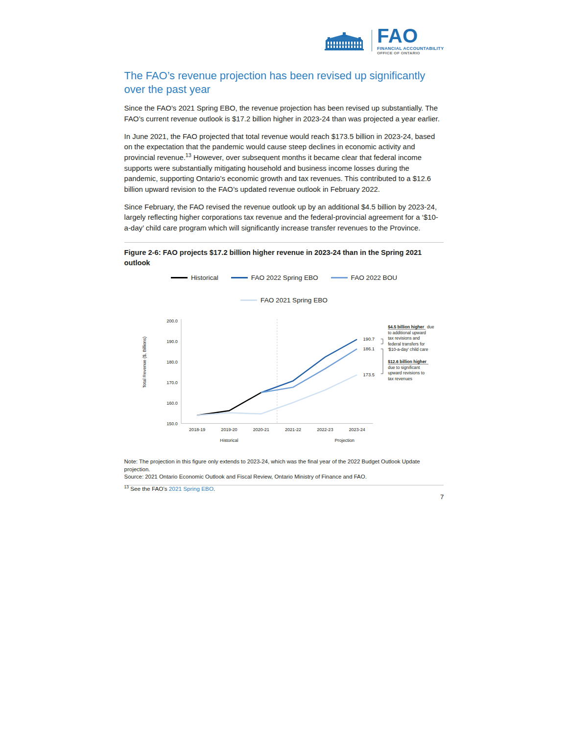FAO
FINANCIAL ACCOUNTABILITY
OFFICE OF ONTARIO
The FAO’s revenue projection has been revised up significantly over the past year
Since the FAO’s 2021 Spring EBO, the revenue projection has been revised up substantially. The FAO’s current revenue outlook is $17.2 billion higher in 2023-24 than was projected a year earlier.
In June 2021, the FAO projected that total revenue would reach $173.5 billion in 2023-24, based on the expectation that the pandemic would cause steep declines in economic activity and provincial revenue.13 However, over subsequent months it became clear that federal income supports were substantially mitigating household and business income losses during the pandemic, supporting Ontario’s economic growth and tax revenues. This contributed to a $12.6 billion upward revision to the FAO’s updated revenue outlook in February 2022.
Since February, the FAO revised the revenue outlook up by an additional $4.5 billion by 2023-24, largely reflecting higher corporations tax revenue and the federal-provincial agreement for a ‘$10-a-day’ child care program which will significantly increase transfer revenues to the Province.
Figure 2-6: FAO projects $17.2 billion higher revenue in 2023-24 than in the Spring 2021 outlook
Historical
FAO 2022 Spring EBO
FAO 2022 BOU
FAO 2021 Spring EBO
y mapping: 150 -> 330 ; 200 -> 40 (scale: 5.8 px per unit) 200.0 190.0 180.0 170.0 160.0 150.0 Total Revenue ($, Billions) 2018-19 2019-20 2020-21 2021-22 2022-23 2023-24 Historical Projection 190.7 186.1 173.5 $4.5 billion higher due to additional upward tax revisions and federal transfers for '$10-a-day' child care $12.6 billion higher due to significant upward revisions to tax revenues
Note: The projection in this figure only extends to 2023-24, which was the final year of the 2022 Budget Outlook Update projection.
Source: 2021 Ontario Economic Outlook and Fiscal Review, Ontario Ministry of Finance and FAO.
13 See the FAO’s 2021 Spring EBO.
7